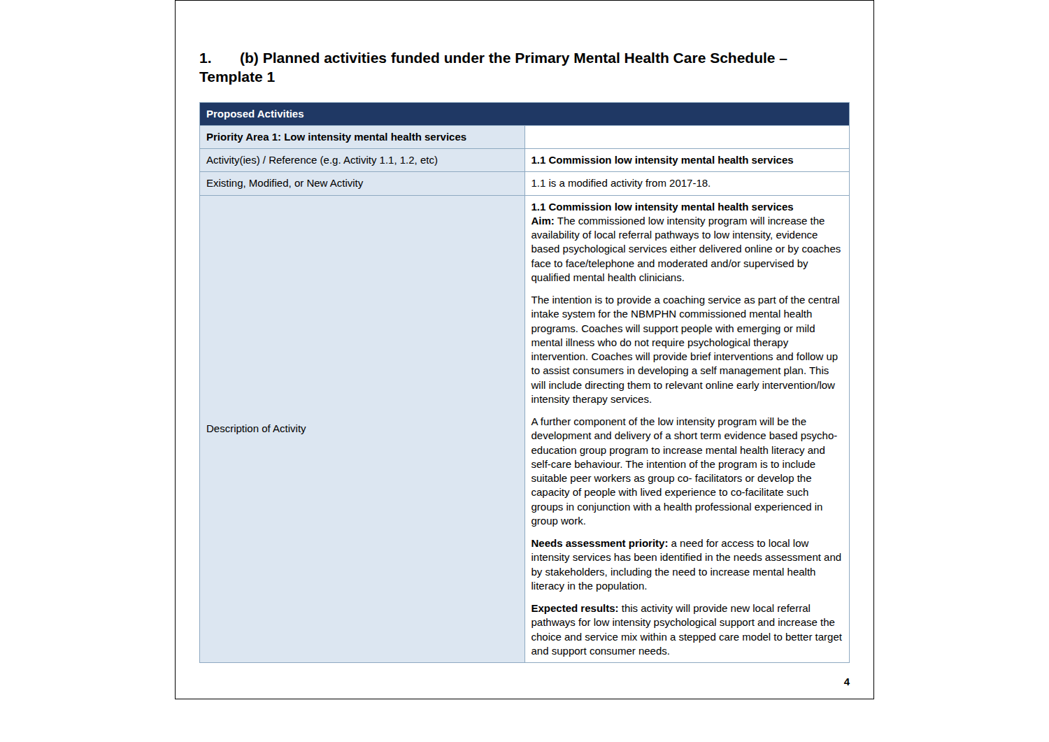1.(b) Planned activities funded under the Primary Mental Health Care Schedule – Template 1
| Proposed Activities |
| --- |
| Priority Area 1: Low intensity mental health services | |
| Activity(ies) / Reference (e.g. Activity 1.1, 1.2, etc) | 1.1 Commission low intensity mental health services |
| Existing, Modified, or New Activity | 1.1 is a modified activity from 2017-18. |
| Description of Activity | 1.1 Commission low intensity mental health services Aim: The commissioned low intensity program will increase the availability of local referral pathways to low intensity, evidence based psychological services either delivered online or by coaches face to face/telephone and moderated and/or supervised by qualified mental health clinicians. The intention is to provide a coaching service as part of the central intake system for the NBMPHN commissioned mental health programs. Coaches will support people with emerging or mild mental illness who do not require psychological therapy intervention. Coaches will provide brief interventions and follow up to assist consumers in developing a self management plan. This will include directing them to relevant online early intervention/low intensity therapy services. A further component of the low intensity program will be the development and delivery of a short term evidence based psycho-education group program to increase mental health literacy and self-care behaviour. The intention of the program is to include suitable peer workers as group co- facilitators or develop the capacity of people with lived experience to co-facilitate such groups in conjunction with a health professional experienced in group work. Needs assessment priority: a need for access to local low intensity services has been identified in the needs assessment and by stakeholders, including the need to increase mental health literacy in the population. Expected results: this activity will provide new local referral pathways for low intensity psychological support and increase the choice and service mix within a stepped care model to better target and support consumer needs. |
4